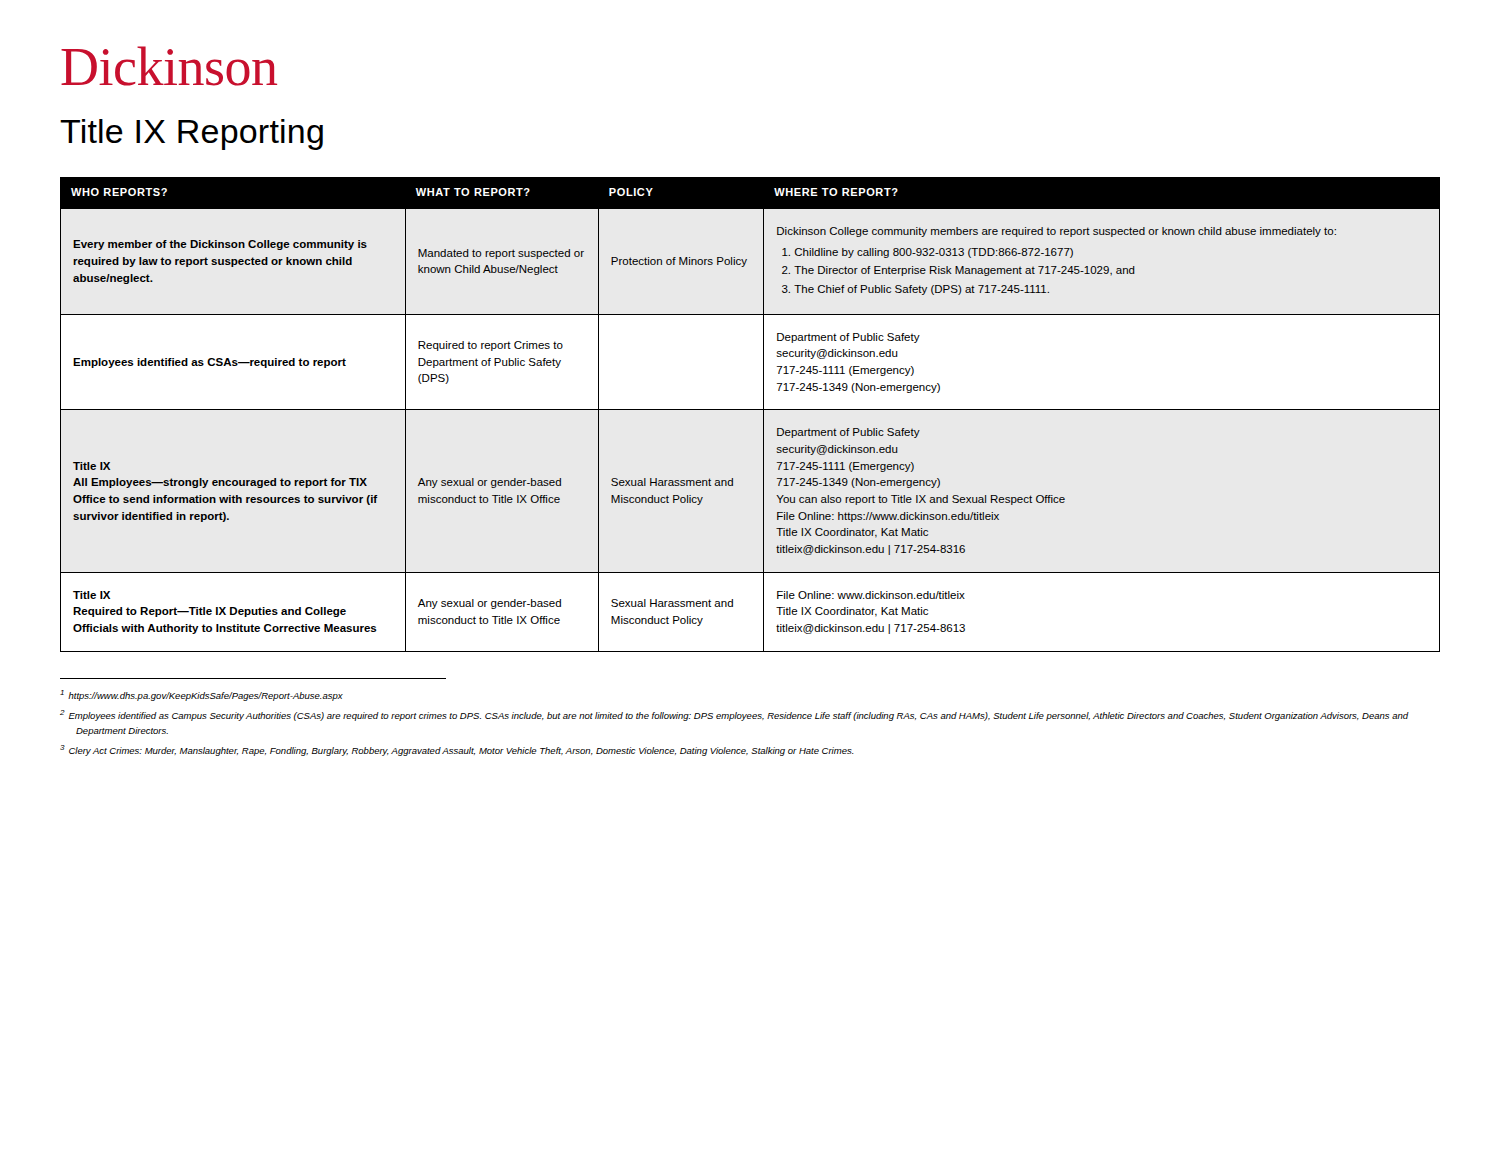Dickinson
Title IX Reporting
| Who Reports? | What to Report? | Policy | Where to Report? |
| --- | --- | --- | --- |
| Every member of the Dickinson College community is required by law to report suspected or known child abuse/neglect. | Mandated to report suspected or known Child Abuse/Neglect | Protection of Minors Policy | Dickinson College community members are required to report suspected or known child abuse immediately to: Childline by calling 800-932-0313 (TDD:866-872-1677) The Director of Enterprise Risk Management at 717-245-1029, and The Chief of Public Safety (DPS) at 717-245-1111. |
| Employees identified as CSAs—required to report | Required to report Crimes to Department of Public Safety (DPS) | | Department of Public Safety security@dickinson.edu 717-245-1111 (Emergency) 717-245-1349 (Non-emergency) |
| Title IX All Employees—strongly encouraged to report for TIX Office to send information with resources to survivor (if survivor identified in report). | Any sexual or gender-based misconduct to Title IX Office | Sexual Harassment and Misconduct Policy | Department of Public Safety security@dickinson.edu 717-245-1111 (Emergency) 717-245-1349 (Non-emergency) You can also report to Title IX and Sexual Respect Office File Online: https://www.dickinson.edu/titleix Title IX Coordinator, Kat Matic titleix@dickinson.edu / 717-254-8316 |
| Title IX Required to Report—Title IX Deputies and College Officials with Authority to Institute Corrective Measures | Any sexual or gender-based misconduct to Title IX Office | Sexual Harassment and Misconduct Policy | File Online: www.dickinson.edu/titleix Title IX Coordinator, Kat Matic titleix@dickinson.edu / 717-254-8613 |
1https://www.dhs.pa.gov/KeepKidsSafe/Pages/Report-Abuse.aspx
2 Employees identified as Campus Security Authorities (CSAs) are required to report crimes to DPS. CSAs include, but are not limited to the following: DPS employees, Residence Life staff (including RAs, CAs and HAMs), Student Life personnel, Athletic Directors and Coaches, Student Organization Advisors, Deans and Department Directors.
3 Clery Act Crimes: Murder, Manslaughter, Rape, Fondling, Burglary, Robbery, Aggravated Assault, Motor Vehicle Theft, Arson, Domestic Violence, Dating Violence, Stalking or Hate Crimes.